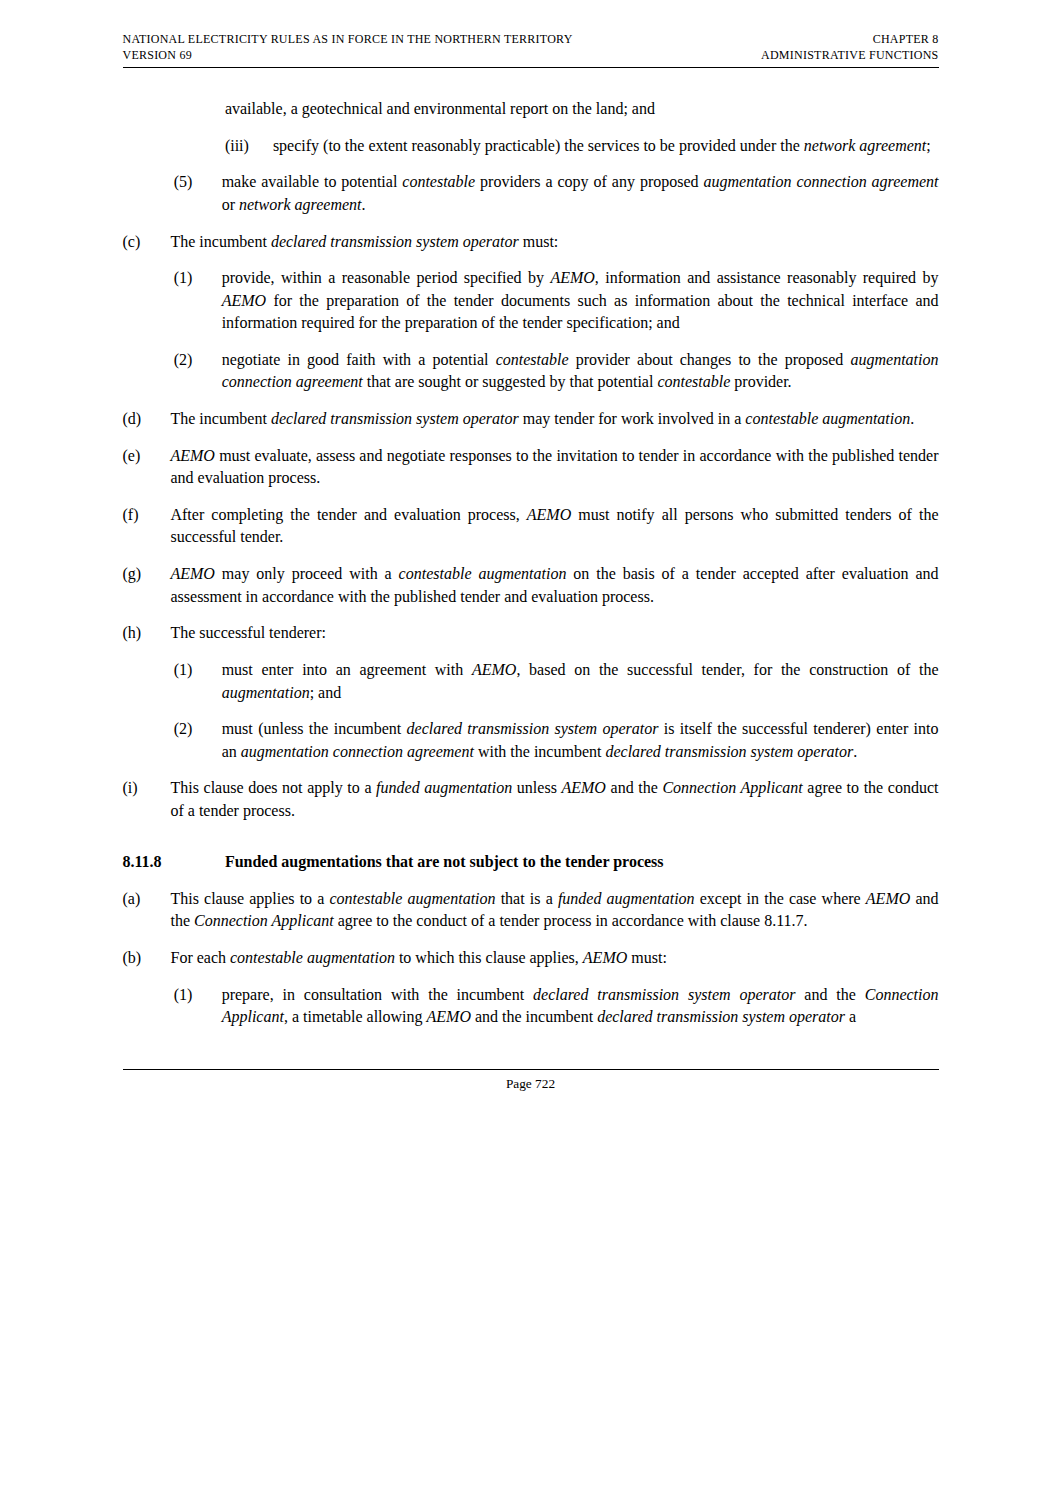NATIONAL ELECTRICITY RULES AS IN FORCE IN THE NORTHERN TERRITORY
VERSION 69
CHAPTER 8
ADMINISTRATIVE FUNCTIONS
available, a geotechnical and environmental report on the land; and
(iii)
specify (to the extent reasonably practicable) the services to be provided under the network agreement;
(5)
make available to potential contestable providers a copy of any proposed augmentation connection agreement or network agreement.
(c)
The incumbent declared transmission system operator must:
(1)
provide, within a reasonable period specified by AEMO, information and assistance reasonably required by AEMO for the preparation of the tender documents such as information about the technical interface and information required for the preparation of the tender specification; and
(2)
negotiate in good faith with a potential contestable provider about changes to the proposed augmentation connection agreement that are sought or suggested by that potential contestable provider.
(d)
The incumbent declared transmission system operator may tender for work involved in a contestable augmentation.
(e)
AEMO must evaluate, assess and negotiate responses to the invitation to tender in accordance with the published tender and evaluation process.
(f)
After completing the tender and evaluation process, AEMO must notify all persons who submitted tenders of the successful tender.
(g)
AEMO may only proceed with a contestable augmentation on the basis of a tender accepted after evaluation and assessment in accordance with the published tender and evaluation process.
(h)
The successful tenderer:
(1)
must enter into an agreement with AEMO, based on the successful tender, for the construction of the augmentation; and
(2)
must (unless the incumbent declared transmission system operator is itself the successful tenderer) enter into an augmentation connection agreement with the incumbent declared transmission system operator.
(i)
This clause does not apply to a funded augmentation unless AEMO and the Connection Applicant agree to the conduct of a tender process.
8.11.8 Funded augmentations that are not subject to the tender process
(a)
This clause applies to a contestable augmentation that is a funded augmentation except in the case where AEMO and the Connection Applicant agree to the conduct of a tender process in accordance with clause 8.11.7.
(b)
For each contestable augmentation to which this clause applies, AEMO must:
(1)
prepare, in consultation with the incumbent declared transmission system operator and the Connection Applicant, a timetable allowing AEMO and the incumbent declared transmission system operator a
Page 722